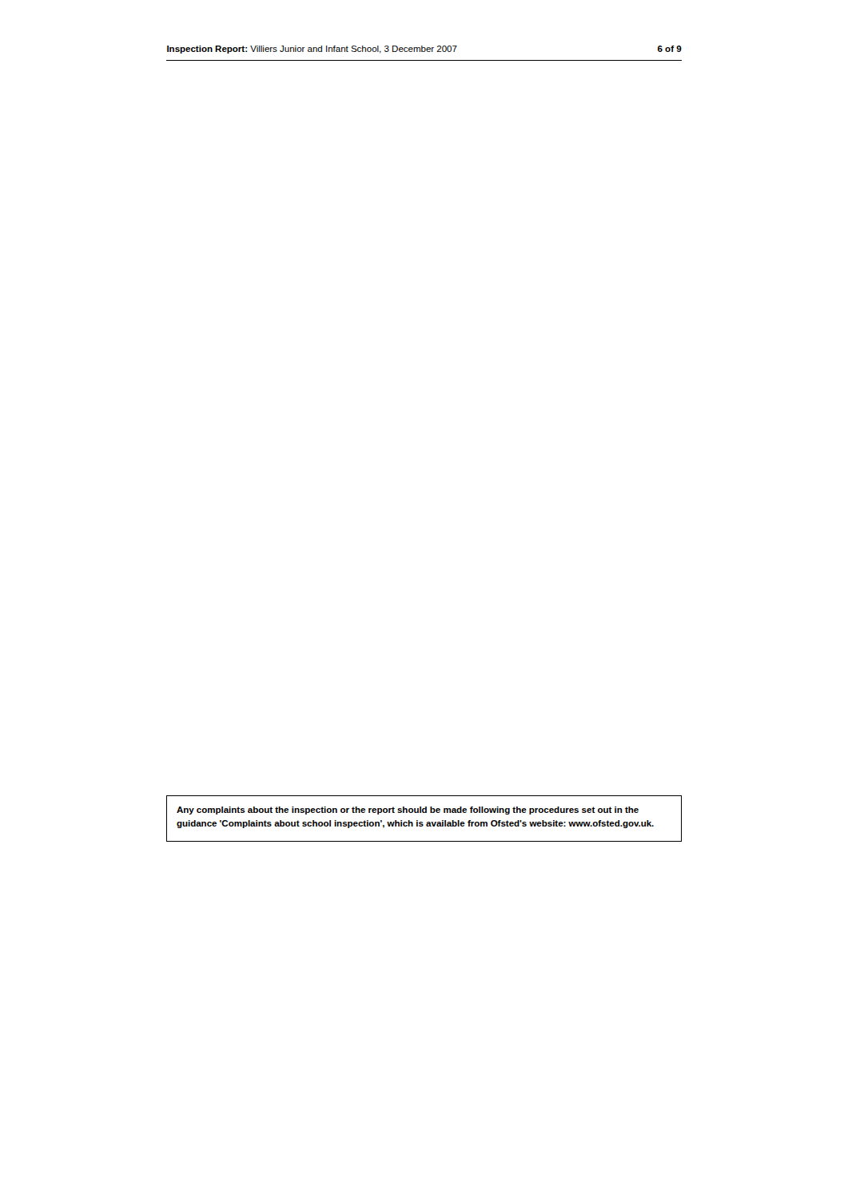Inspection Report: Villiers Junior and Infant School, 3 December 2007
6 of 9
Any complaints about the inspection or the report should be made following the procedures set out in the guidance 'Complaints about school inspection', which is available from Ofsted's website: www.ofsted.gov.uk.